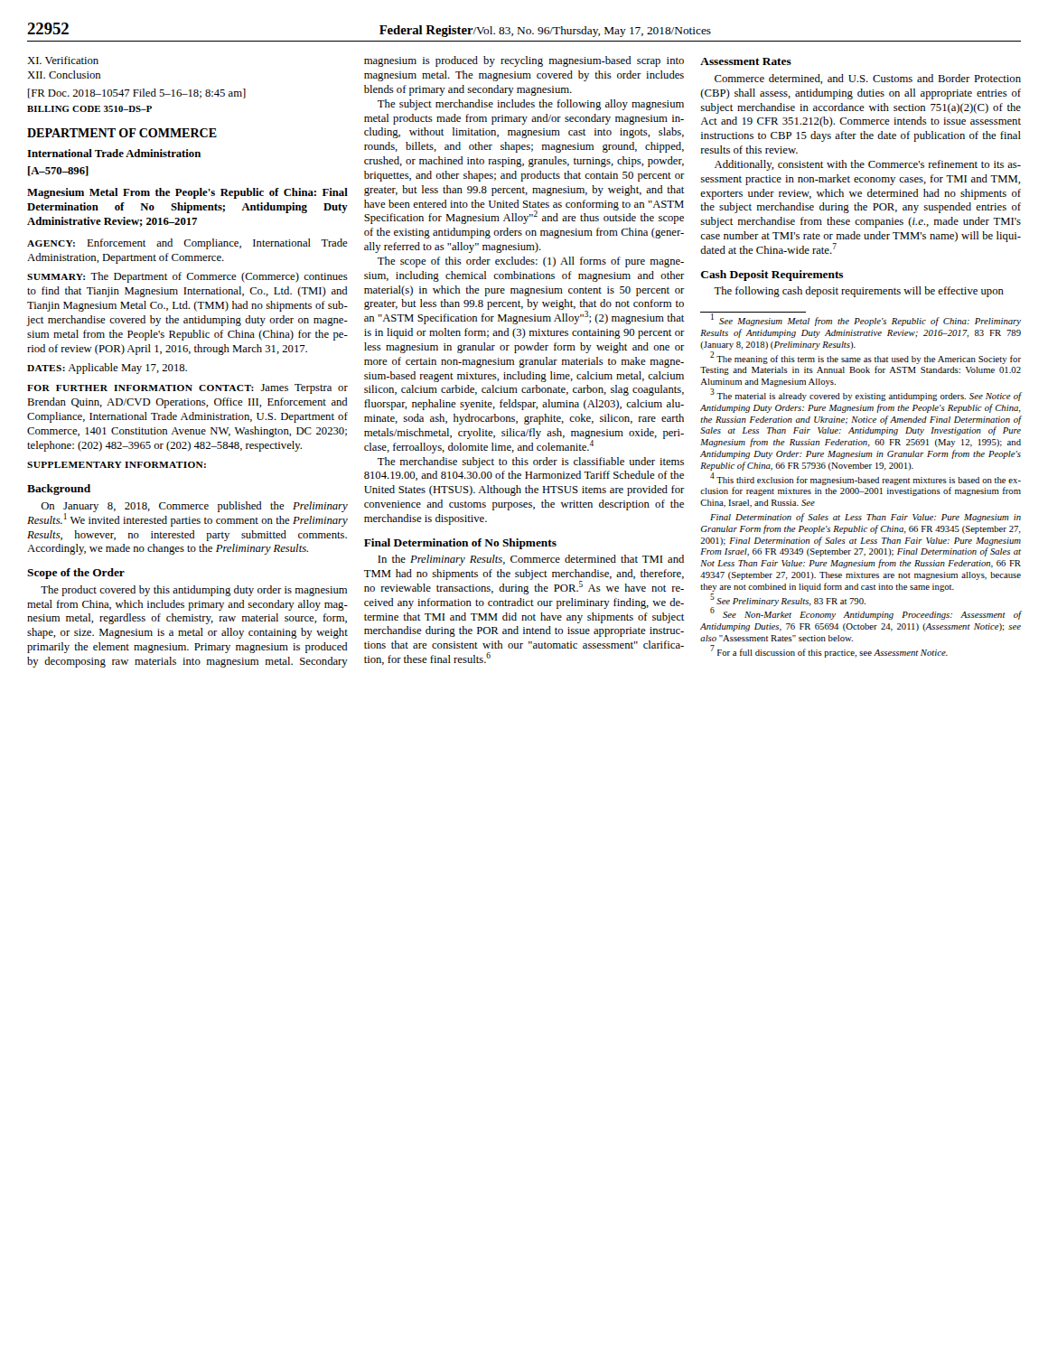22952
Federal Register/Vol. 83, No. 96/Thursday, May 17, 2018/Notices
XI. Verification
XII. Conclusion
[FR Doc. 2018–10547 Filed 5–16–18; 8:45 am]
BILLING CODE 3510–DS–P
DEPARTMENT OF COMMERCE
International Trade Administration
[A–570–896]
Magnesium Metal From the People's Republic of China: Final Determination of No Shipments; Antidumping Duty Administrative Review; 2016–2017
AGENCY: Enforcement and Compliance, International Trade Administration, Department of Commerce.
SUMMARY: The Department of Commerce (Commerce) continues to find that Tianjin Magnesium International, Co., Ltd. (TMI) and Tianjin Magnesium Metal Co., Ltd. (TMM) had no shipments of subject merchandise covered by the antidumping duty order on magnesium metal from the People's Republic of China (China) for the period of review (POR) April 1, 2016, through March 31, 2017.
DATES: Applicable May 17, 2018.
FOR FURTHER INFORMATION CONTACT: James Terpstra or Brendan Quinn, AD/CVD Operations, Office III, Enforcement and Compliance, International Trade Administration, U.S. Department of Commerce, 1401 Constitution Avenue NW, Washington, DC 20230; telephone: (202) 482–3965 or (202) 482–5848, respectively.
SUPPLEMENTARY INFORMATION:
Background
On January 8, 2018, Commerce published the Preliminary Results.1 We invited interested parties to comment on the Preliminary Results, however, no interested party submitted comments. Accordingly, we made no changes to the Preliminary Results.
Scope of the Order
The product covered by this antidumping duty order is magnesium metal from China, which includes primary and secondary alloy magnesium metal, regardless of chemistry, raw material source, form, shape, or size. Magnesium is a metal or alloy containing by weight primarily the element magnesium. Primary magnesium is produced by decomposing raw materials into magnesium metal. Secondary magnesium is produced by recycling magnesium-based scrap into magnesium metal. The magnesium covered by this order includes blends of primary and secondary magnesium.
The subject merchandise includes the following alloy magnesium metal products made from primary and/or secondary magnesium including, without limitation, magnesium cast into ingots, slabs, rounds, billets, and other shapes; magnesium ground, chipped, crushed, or machined into rasping, granules, turnings, chips, powder, briquettes, and other shapes; and products that contain 50 percent or greater, but less than 99.8 percent, magnesium, by weight, and that have been entered into the United States as conforming to an "ASTM Specification for Magnesium Alloy"2 and are thus outside the scope of the existing antidumping orders on magnesium from China (generally referred to as "alloy" magnesium).
The scope of this order excludes: (1) All forms of pure magnesium, including chemical combinations of magnesium and other material(s) in which the pure magnesium content is 50 percent or greater, but less than 99.8 percent, by weight, that do not conform to an "ASTM Specification for Magnesium Alloy"3; (2) magnesium that is in liquid or molten form; and (3) mixtures containing 90 percent or less magnesium in granular or powder form by weight and one or more of certain non-magnesium granular materials to make magnesium-based reagent mixtures, including lime, calcium metal, calcium silicon, calcium carbide, calcium carbonate, carbon, slag coagulants, fluorspar, nephaline syenite, feldspar, alumina (Al203), calcium aluminate, soda ash, hydrocarbons, graphite, coke, silicon, rare earth metals/mischmetal, cryolite, silica/fly ash, magnesium oxide, periclase, ferroalloys, dolomite lime, and colemanite.4
The merchandise subject to this order is classifiable under items 8104.19.00, and 8104.30.00 of the Harmonized Tariff Schedule of the United States (HTSUS). Although the HTSUS items are provided for convenience and customs purposes, the written description of the merchandise is dispositive.
Final Determination of No Shipments
In the Preliminary Results, Commerce determined that TMI and TMM had no shipments of the subject merchandise, and, therefore, no reviewable transactions, during the POR.5 As we have not received any information to contradict our preliminary finding, we determine that TMI and TMM did not have any shipments of subject merchandise during the POR and intend to issue appropriate instructions that are consistent with our "automatic assessment" clarification, for these final results.6
Assessment Rates
Commerce determined, and U.S. Customs and Border Protection (CBP) shall assess, antidumping duties on all appropriate entries of subject merchandise in accordance with section 751(a)(2)(C) of the Act and 19 CFR 351.212(b). Commerce intends to issue assessment instructions to CBP 15 days after the date of publication of the final results of this review.
Additionally, consistent with the Commerce's refinement to its assessment practice in non-market economy cases, for TMI and TMM, exporters under review, which we determined had no shipments of the subject merchandise during the POR, any suspended entries of subject merchandise from these companies (i.e., made under TMI's case number at TMI's rate or made under TMM's name) will be liquidated at the China-wide rate.7
Cash Deposit Requirements
The following cash deposit requirements will be effective upon
1 See Magnesium Metal from the People's Republic of China: Preliminary Results of Antidumping Duty Administrative Review; 2016–2017, 83 FR 789 (January 8, 2018) (Preliminary Results).
2 The meaning of this term is the same as that used by the American Society for Testing and Materials in its Annual Book for ASTM Standards: Volume 01.02 Aluminum and Magnesium Alloys.
3 The material is already covered by existing antidumping orders. See Notice of Antidumping Duty Orders: Pure Magnesium from the People's Republic of China, the Russian Federation and Ukraine; Notice of Amended Final Determination of Sales at Less Than Fair Value: Antidumping Duty Investigation of Pure Magnesium from the Russian Federation, 60 FR 25691 (May 12, 1995); and Antidumping Duty Order: Pure Magnesium in Granular Form from the People's Republic of China, 66 FR 57936 (November 19, 2001).
4 This third exclusion for magnesium-based reagent mixtures is based on the exclusion for reagent mixtures in the 2000–2001 investigations of magnesium from China, Israel, and Russia. See
Final Determination of Sales at Less Than Fair Value: Pure Magnesium in Granular Form from the People's Republic of China, 66 FR 49345 (September 27, 2001); Final Determination of Sales at Less Than Fair Value: Pure Magnesium From Israel, 66 FR 49349 (September 27, 2001); Final Determination of Sales at Not Less Than Fair Value: Pure Magnesium from the Russian Federation, 66 FR 49347 (September 27, 2001). These mixtures are not magnesium alloys, because they are not combined in liquid form and cast into the same ingot.
5 See Preliminary Results, 83 FR at 790.
6 See Non-Market Economy Antidumping Proceedings: Assessment of Antidumping Duties, 76 FR 65694 (October 24, 2011) (Assessment Notice); see also "Assessment Rates" section below.
7 For a full discussion of this practice, see Assessment Notice.